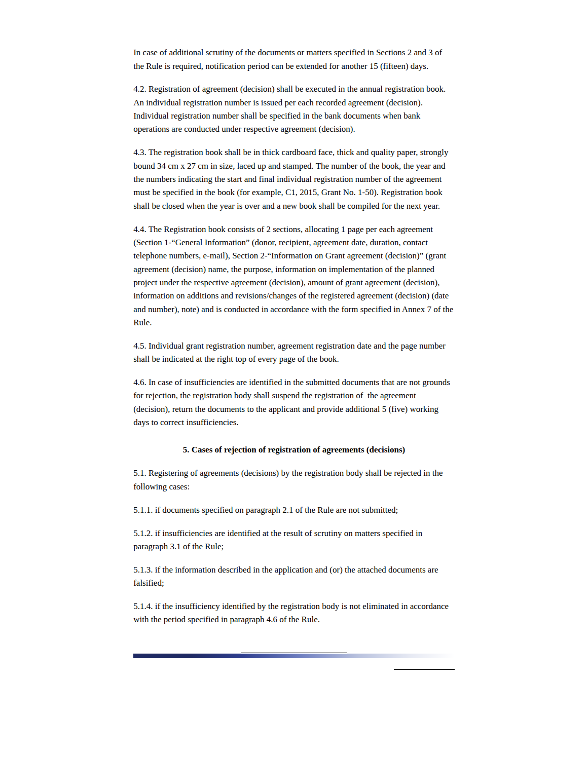In case of additional scrutiny of the documents or matters specified in Sections 2 and 3 of the Rule is required, notification period can be extended for another 15 (fifteen) days.
4.2. Registration of agreement (decision) shall be executed in the annual registration book. An individual registration number is issued per each recorded agreement (decision). Individual registration number shall be specified in the bank documents when bank operations are conducted under respective agreement (decision).
4.3. The registration book shall be in thick cardboard face, thick and quality paper, strongly bound 34 cm x 27 cm in size, laced up and stamped. The number of the book, the year and the numbers indicating the start and final individual registration number of the agreement must be specified in the book (for example, C1, 2015, Grant No. 1-50). Registration book shall be closed when the year is over and a new book shall be compiled for the next year.
4.4. The Registration book consists of 2 sections, allocating 1 page per each agreement (Section 1-“General Information” (donor, recipient, agreement date, duration, contact telephone numbers, e-mail), Section 2-“Information on Grant agreement (decision)” (grant agreement (decision) name, the purpose, information on implementation of the planned project under the respective agreement (decision), amount of grant agreement (decision), information on additions and revisions/changes of the registered agreement (decision) (date and number), note) and is conducted in accordance with the form specified in Annex 7 of the Rule.
4.5. Individual grant registration number, agreement registration date and the page number shall be indicated at the right top of every page of the book.
4.6. In case of insufficiencies are identified in the submitted documents that are not grounds for rejection, the registration body shall suspend the registration of the agreement (decision), return the documents to the applicant and provide additional 5 (five) working days to correct insufficiencies.
5. Cases of rejection of registration of agreements (decisions)
5.1. Registering of agreements (decisions) by the registration body shall be rejected in the following cases:
5.1.1. if documents specified on paragraph 2.1 of the Rule are not submitted;
5.1.2. if insufficiencies are identified at the result of scrutiny on matters specified in paragraph 3.1 of the Rule;
5.1.3. if the information described in the application and (or) the attached documents are falsified;
5.1.4. if the insufficiency identified by the registration body is not eliminated in accordance with the period specified in paragraph 4.6 of the Rule.